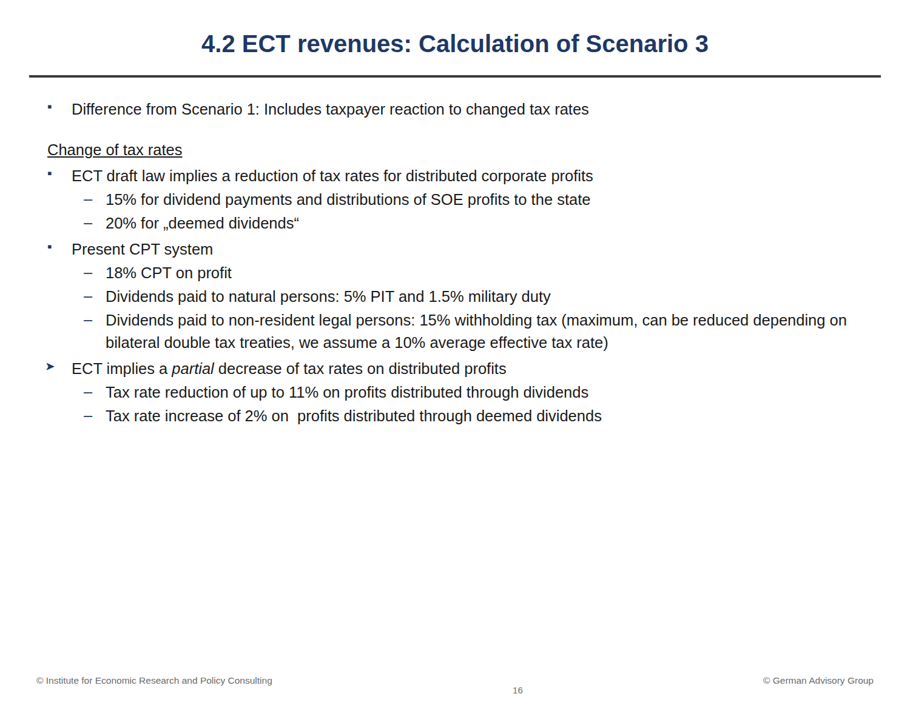4.2 ECT revenues: Calculation of Scenario 3
Difference from Scenario 1: Includes taxpayer reaction to changed tax rates
Change of tax rates
ECT draft law implies a reduction of tax rates for distributed corporate profits
15% for dividend payments and distributions of SOE profits to the state
20% for „deemed dividends“
Present CPT system
18% CPT on profit
Dividends paid to natural persons: 5% PIT and 1.5% military duty
Dividends paid to non-resident legal persons: 15% withholding tax (maximum, can be reduced depending on bilateral double tax treaties, we assume a 10% average effective tax rate)
ECT implies a partial decrease of tax rates on distributed profits
Tax rate reduction of up to 11% on profits distributed through dividends
Tax rate increase of 2% on profits distributed through deemed dividends
© Institute for Economic Research and Policy Consulting
© German Advisory Group
16